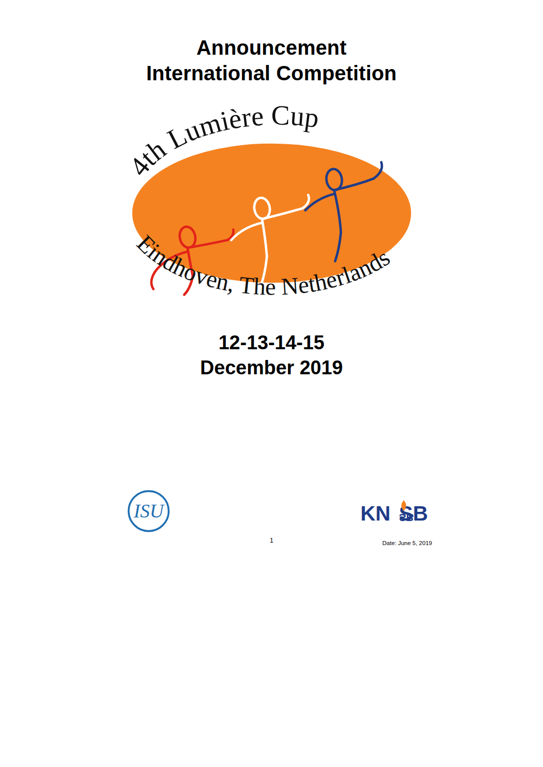AnnouncementInternational Competition
4th Lumière Cup Eindhoven, The Netherlands
12-13-14-15 December 2019
ISU
KN SB SB
1
Date: June 5, 2019